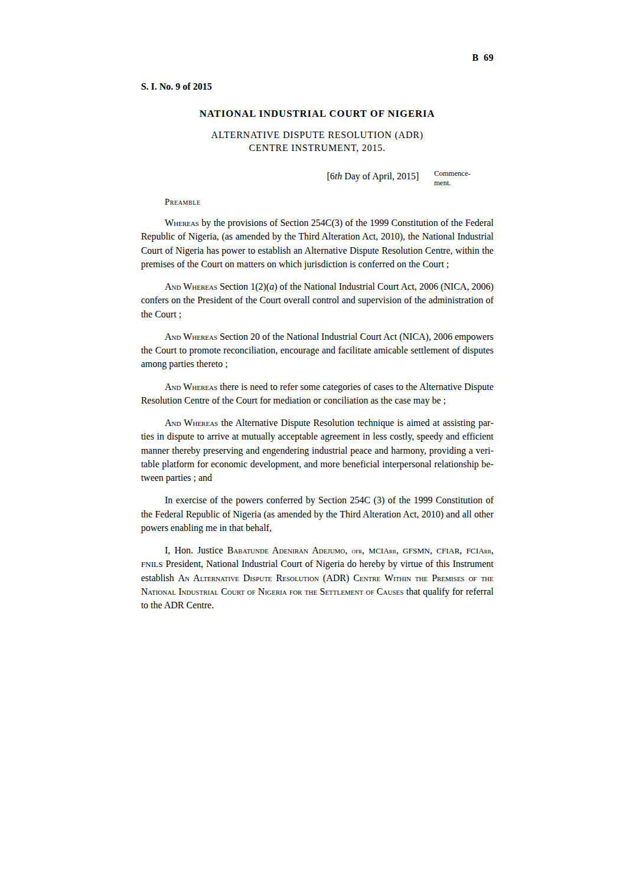B 69
S. I. No. 9 of 2015
NATIONAL INDUSTRIAL COURT OF NIGERIA
ALTERNATIVE DISPUTE RESOLUTION (ADR) CENTRE INSTRUMENT, 2015.
[6th Day of April, 2015]
Commence-
ment.
Preamble
Whereas by the provisions of Section 254C(3) of the 1999 Constitution of the Federal Republic of Nigeria, (as amended by the Third Alteration Act, 2010), the National Industrial Court of Nigeria has power to establish an Alternative Dispute Resolution Centre, within the premises of the Court on matters on which jurisdiction is conferred on the Court ;
And Whereas Section 1(2)(a) of the National Industrial Court Act, 2006 (NICA, 2006) confers on the President of the Court overall control and supervision of the administration of the Court ;
And Whereas Section 20 of the National Industrial Court Act (NICA), 2006 empowers the Court to promote reconciliation, encourage and facilitate amicable settlement of disputes among parties thereto ;
And Whereas there is need to refer some categories of cases to the Alternative Dispute Resolution Centre of the Court for mediation or conciliation as the case may be ;
And Whereas the Alternative Dispute Resolution technique is aimed at assisting parties in dispute to arrive at mutually acceptable agreement in less costly, speedy and efficient manner thereby preserving and engendering industrial peace and harmony, providing a veritable platform for economic development, and more beneficial interpersonal relationship between parties ; and
In exercise of the powers conferred by Section 254C (3) of the 1999 Constitution of the Federal Republic of Nigeria (as amended by the Third Alteration Act, 2010) and all other powers enabling me in that behalf,
I, Hon. Justice Babatunde Adeniran Adejumo, ofr, MCIArb, GFSMN, CFIAR, FCIArb, FNILS President, National Industrial Court of Nigeria do hereby by virtue of this Instrument establish An Alternative Dispute Resolution (ADR) Centre Within the Premises of the National Industrial Court of Nigeria for the Settlement of Causes that qualify for referral to the ADR Centre.